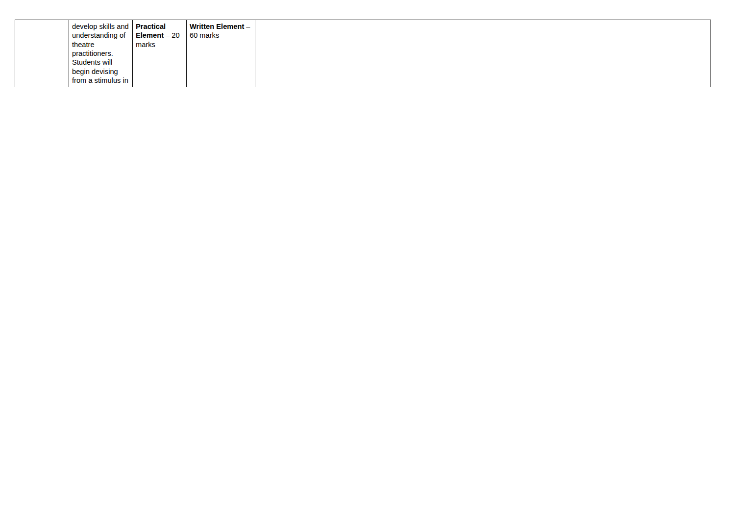| | develop skills and understanding of theatre practitioners. Students will begin devising from a stimulus in | Practical Element – 20 marks | Written Element – 60 marks | |